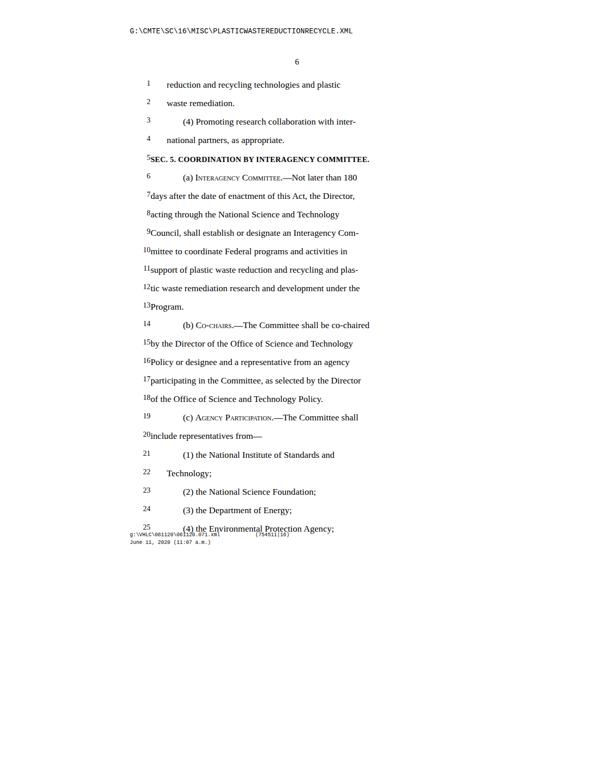G:\CMTE\SC\16\MISC\PLASTICWASTEREDUCTIONRECYCLE.XML
6
| 1 | reduction and recycling technologies and plastic |
| 2 | waste remediation. |
| 3 | (4) Promoting research collaboration with inter- |
| 4 | national partners, as appropriate. |
| 5 | SEC. 5. COORDINATION BY INTERAGENCY COMMITTEE. |
| 6 | (a) Interagency Committee. —Not later than 180 |
| 7 | days after the date of enactment of this Act, the Director, |
| 8 | acting through the National Science and Technology |
| 9 | Council, shall establish or designate an Interagency Com- |
| 10 | mittee to coordinate Federal programs and activities in |
| 11 | support of plastic waste reduction and recycling and plas- |
| 12 | tic waste remediation research and development under the |
| 13 | Program. |
| 14 | (b) Co-chairs. —The Committee shall be co-chaired |
| 15 | by the Director of the Office of Science and Technology |
| 16 | Policy or designee and a representative from an agency |
| 17 | participating in the Committee, as selected by the Director |
| 18 | of the Office of Science and Technology Policy. |
| 19 | (c) Agency Participation. —The Committee shall |
| 20 | include representatives from— |
| 21 | (1) the National Institute of Standards and |
| 22 | Technology; |
| 23 | (2) the National Science Foundation; |
| 24 | (3) the Department of Energy; |
| 25 | (4) the Environmental Protection Agency; |
g:\VHLC\061120\061120.071.xml (754511|16)
June 11, 2020 (11:07 a.m.)